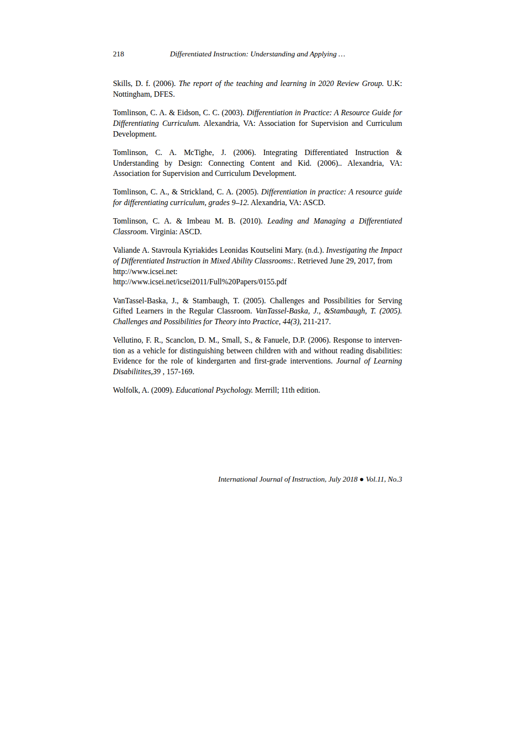218 Differentiated Instruction: Understanding and Applying …
Skills, D. f. (2006). The report of the teaching and learning in 2020 Review Group. U.K: Nottingham, DFES.
Tomlinson, C. A. & Eidson, C. C. (2003). Differentiation in Practice: A Resource Guide for Differentiating Curriculum. Alexandria, VA: Association for Supervision and Curriculum Development.
Tomlinson, C. A. McTighe, J. (2006). Integrating Differentiated Instruction & Understanding by Design: Connecting Content and Kid. (2006).. Alexandria, VA: Association for Supervision and Curriculum Development.
Tomlinson, C. A., & Strickland, C. A. (2005). Differentiation in practice: A resource guide for differentiating curriculum, grades 9–12. Alexandria, VA: ASCD.
Tomlinson, C. A. & Imbeau M. B. (2010). Leading and Managing a Differentiated Classroom. Virginia: ASCD.
Valiande A. Stavroula Kyriakides Leonidas Koutselini Mary. (n.d.). Investigating the Impact of Differentiated Instruction in Mixed Ability Classrooms:. Retrieved June 29, 2017, from http://www.icsei.net:
http://www.icsei.net/icsei2011/Full%20Papers/0155.pdf
VanTassel-Baska, J., & Stambaugh, T. (2005). Challenges and Possibilities for Serving Gifted Learners in the Regular Classroom. VanTassel-Baska, J., &Stambaugh, T. (2005). Challenges and Possibilities for Theory into Practice, 44(3), 211-217.
Vellutino, F. R., Scanclon, D. M., Small, S., & Fanuele, D.P. (2006). Response to intervention as a vehicle for distinguishing between children with and without reading disabilities: Evidence for the role of kindergarten and first-grade interventions. Journal of Learning Disabilitites,39 , 157-169.
Wolfolk, A. (2009). Educational Psychology. Merrill; 11th edition.
International Journal of Instruction, July 2018 ● Vol.11, No.3